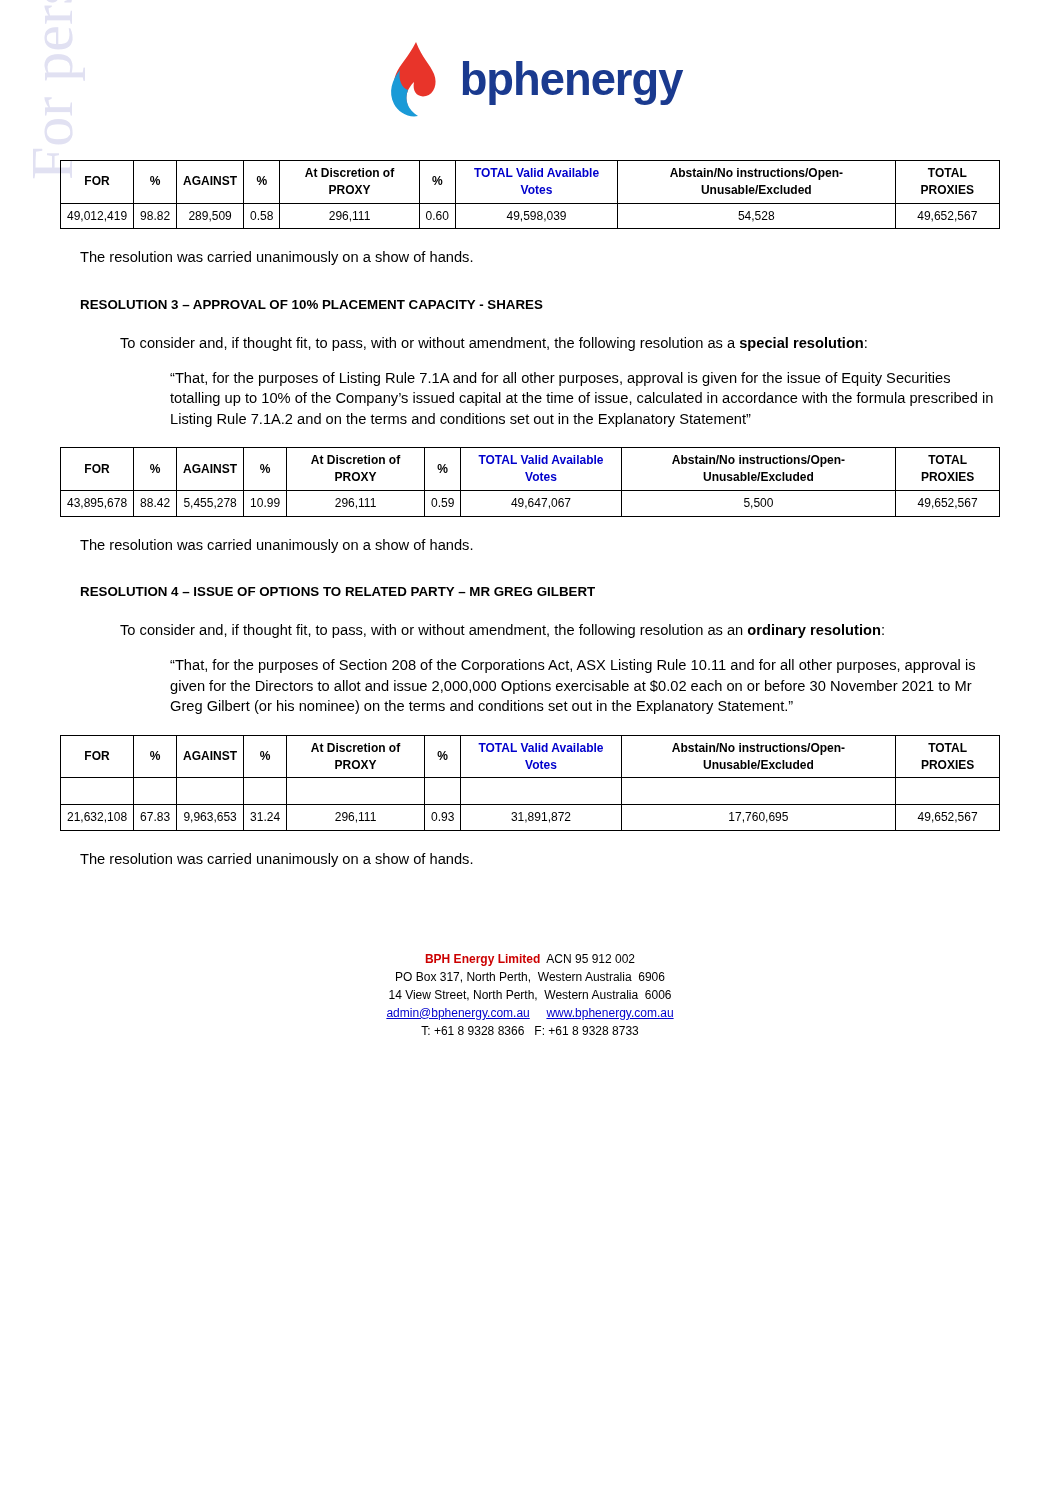For personal use only
bphenergy
| FOR | % | AGAINST | % | At Discretion of PROXY | % | TOTAL Valid Available Votes | Abstain/No instructions/Open-Unusable/Excluded | TOTAL PROXIES |
| --- | --- | --- | --- | --- | --- | --- | --- | --- |
| 49,012,419 | 98.82 | 289,509 | 0.58 | 296,111 | 0.60 | 49,598,039 | 54,528 | 49,652,567 |
The resolution was carried unanimously on a show of hands.
RESOLUTION 3 – APPROVAL OF 10% PLACEMENT CAPACITY - SHARES
To consider and, if thought fit, to pass, with or without amendment, the following resolution as a special resolution:
“That, for the purposes of Listing Rule 7.1A and for all other purposes, approval is given for the issue of Equity Securities totalling up to 10% of the Company’s issued capital at the time of issue, calculated in accordance with the formula prescribed in Listing Rule 7.1A.2 and on the terms and conditions set out in the Explanatory Statement”
| FOR | % | AGAINST | % | At Discretion of PROXY | % | TOTAL Valid Available Votes | Abstain/No instructions/Open-Unusable/Excluded | TOTAL PROXIES |
| --- | --- | --- | --- | --- | --- | --- | --- | --- |
| 43,895,678 | 88.42 | 5,455,278 | 10.99 | 296,111 | 0.59 | 49,647,067 | 5,500 | 49,652,567 |
The resolution was carried unanimously on a show of hands.
RESOLUTION 4 – ISSUE OF OPTIONS TO RELATED PARTY – MR GREG GILBERT
To consider and, if thought fit, to pass, with or without amendment, the following resolution as an ordinary resolution:
“That, for the purposes of Section 208 of the Corporations Act, ASX Listing Rule 10.11 and for all other purposes, approval is given for the Directors to allot and issue 2,000,000 Options exercisable at $0.02 each on or before 30 November 2021 to Mr Greg Gilbert (or his nominee) on the terms and conditions set out in the Explanatory Statement.”
| FOR | % | AGAINST | % | At Discretion of PROXY | % | TOTAL Valid Available Votes | Abstain/No instructions/Open-Unusable/Excluded | TOTAL PROXIES |
| --- | --- | --- | --- | --- | --- | --- | --- | --- |
| 21,632,108 | 67.83 | 9,963,653 | 31.24 | 296,111 | 0.93 | 31,891,872 | 17,760,695 | 49,652,567 |
The resolution was carried unanimously on a show of hands.
BPH Energy Limited ACN 95 912 002
PO Box 317, North Perth, Western Australia 6906
14 View Street, North Perth, Western Australia 6006
admin@bphenergy.com.au www.bphenergy.com.au
T: +61 8 9328 8366 F: +61 8 9328 8733